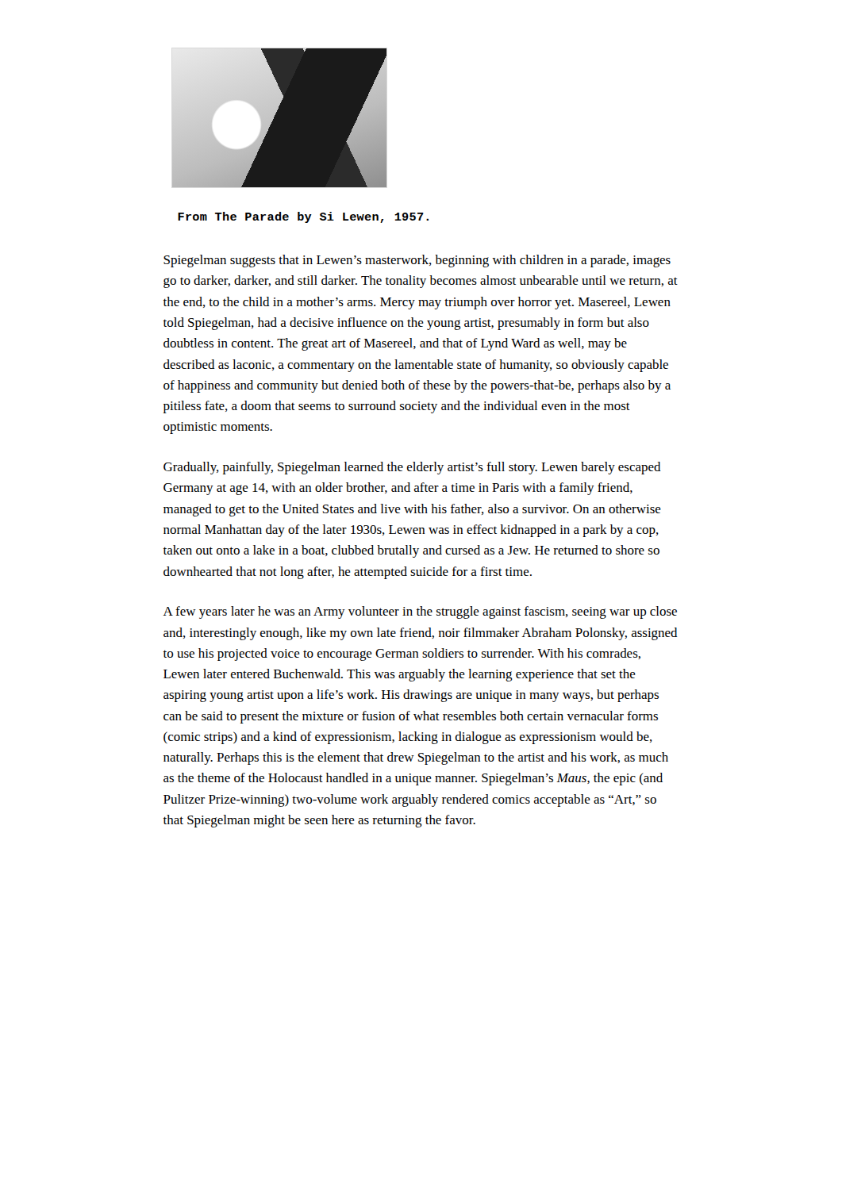From The Parade by Si Lewen, 1957.
Spiegelman suggests that in Lewen’s masterwork, beginning with children in a parade, images go to darker, darker, and still darker. The tonality becomes almost unbearable until we return, at the end, to the child in a mother’s arms. Mercy may triumph over horror yet. Masereel, Lewen told Spiegelman, had a decisive influence on the young artist, presumably in form but also doubtless in content. The great art of Masereel, and that of Lynd Ward as well, may be described as laconic, a commentary on the lamentable state of humanity, so obviously capable of happiness and community but denied both of these by the powers-that-be, perhaps also by a pitiless fate, a doom that seems to surround society and the individual even in the most optimistic moments.
Gradually, painfully, Spiegelman learned the elderly artist’s full story. Lewen barely escaped Germany at age 14, with an older brother, and after a time in Paris with a family friend, managed to get to the United States and live with his father, also a survivor. On an otherwise normal Manhattan day of the later 1930s, Lewen was in effect kidnapped in a park by a cop, taken out onto a lake in a boat, clubbed brutally and cursed as a Jew. He returned to shore so downhearted that not long after, he attempted suicide for a first time.
A few years later he was an Army volunteer in the struggle against fascism, seeing war up close and, interestingly enough, like my own late friend, noir filmmaker Abraham Polonsky, assigned to use his projected voice to encourage German soldiers to surrender. With his comrades, Lewen later entered Buchenwald. This was arguably the learning experience that set the aspiring young artist upon a life’s work. His drawings are unique in many ways, but perhaps can be said to present the mixture or fusion of what resembles both certain vernacular forms (comic strips) and a kind of expressionism, lacking in dialogue as expressionism would be, naturally. Perhaps this is the element that drew Spiegelman to the artist and his work, as much as the theme of the Holocaust handled in a unique manner. Spiegelman’s Maus, the epic (and Pulitzer Prize-winning) two-volume work arguably rendered comics acceptable as “Art,” so that Spiegelman might be seen here as returning the favor.